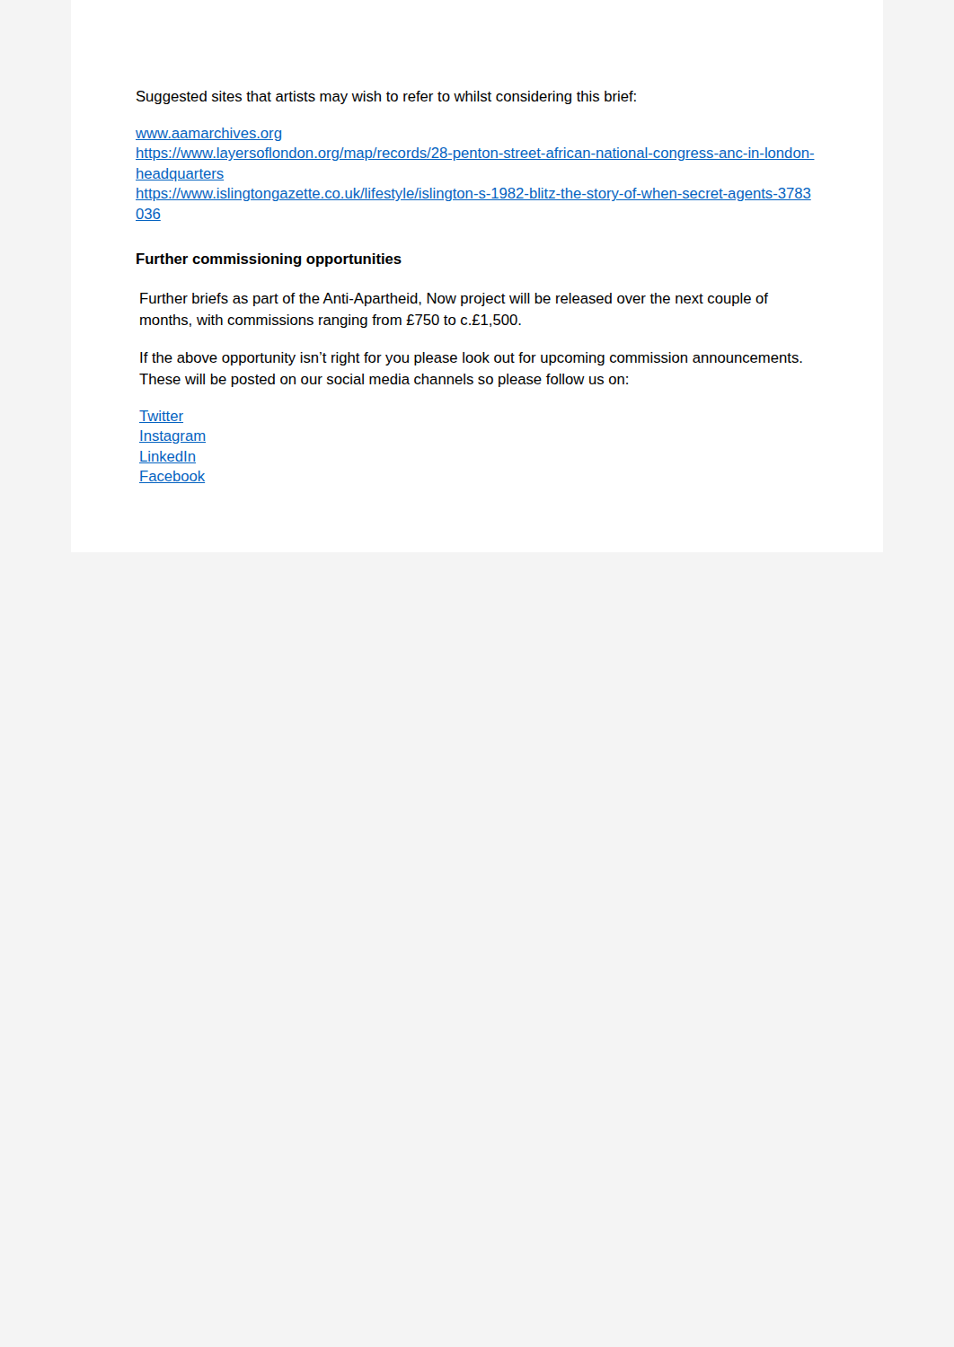Suggested sites that artists may wish to refer to whilst considering this brief:
www.aamarchives.org
https://www.layersoflondon.org/map/records/28-penton-street-african-national-congress-anc-in-london-headquarters
https://www.islingtongazette.co.uk/lifestyle/islington-s-1982-blitz-the-story-of-when-secret-agents-3783036
Further commissioning opportunities
Further briefs as part of the Anti-Apartheid, Now project will be released over the next couple of months, with commissions ranging from £750 to c.£1,500.
If the above opportunity isn’t right for you please look out for upcoming commission announcements. These will be posted on our social media channels so please follow us on:
Twitter Instagram LinkedIn Facebook